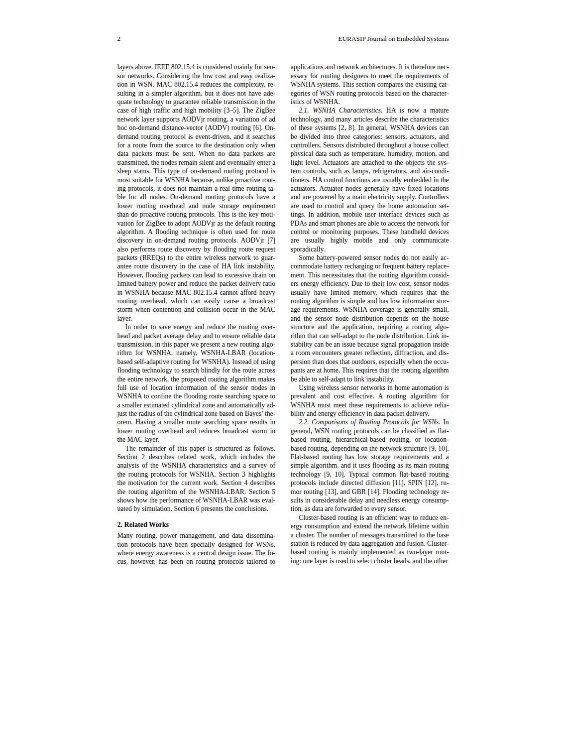2 EURASIP Journal on Embedded Systems
layers above. IEEE 802.15.4 is considered mainly for sensor networks. Considering the low cost and easy realization in WSN, MAC 802.15.4 reduces the complexity, resulting in a simpler algorithm, but it does not have adequate technology to guarantee reliable transmission in the case of high traffic and high mobility [3–5]. The ZigBee network layer supports AODVjr routing, a variation of ad hoc on-demand distance-vector (AODV) routing [6]. On-demand routing protocol is event-driven, and it searches for a route from the source to the destination only when data packets must be sent. When no data packets are transmitted, the nodes remain silent and eventually enter a sleep status. This type of on-demand routing protocol is most suitable for WSNHA because, unlike proactive routing protocols, it does not maintain a real-time routing table for all nodes. On-demand routing protocols have a lower routing overhead and node storage requirement than do proactive routing protocols. This is the key motivation for ZigBee to adopt AODVjr as the default routing algorithm. A flooding technique is often used for route discovery in on-demand routing protocols. AODVjr [7] also performs route discovery by flooding route request packets (RREQs) to the entire wireless network to guarantee route discovery in the case of HA link instability. However, flooding packets can lead to excessive drain on limited battery power and reduce the packet delivery ratio in WSNHA because MAC 802.15.4 cannot afford heavy routing overhead, which can easily cause a broadcast storm when contention and collision occur in the MAC layer.
In order to save energy and reduce the routing overhead and packet average delay and to ensure reliable data transmission, in this paper we present a new routing algorithm for WSNHA, namely, WSNHA-LBAR (location-based self-adaptive routing for WSNHA). Instead of using flooding technology to search blindly for the route across the entire network, the proposed routing algorithm makes full use of location information of the sensor nodes in WSNHA to confine the flooding route searching space to a smaller estimated cylindrical zone and automatically adjust the radius of the cylindrical zone based on Bayes’ theorem. Having a smaller route searching space results in lower routing overhead and reduces broadcast storm in the MAC layer.
The remainder of this paper is structured as follows. Section 2 describes related work, which includes the analysis of the WSNHA characteristics and a survey of the routing protocols for WSNHA. Section 3 highlights the motivation for the current work. Section 4 describes the routing algorithm of the WSNHA-LBAR. Section 5 shows how the performance of WSNHA-LBAR was evaluated by simulation. Section 6 presents the conclusions.
2. Related Works
Many routing, power management, and data dissemination protocols have been specially designed for WSNs, where energy awareness is a central design issue. The focus, however, has been on routing protocols tailored to applications and network architectures. It is therefore necessary for routing designers to meet the requirements of WSNHA systems. This section compares the existing categories of WSN routing protocols based on the characteristics of WSNHA.
2.1. WSNHA Characteristics. HA is now a mature technology, and many articles describe the characteristics of these systems [2, 8]. In general, WSNHA devices can be divided into three categories: sensors, actuators, and controllers. Sensors distributed throughout a house collect physical data such as temperature, humidity, motion, and light level. Actuators are attached to the objects the system controls, such as lamps, refrigerators, and air-conditioners. HA control functions are usually embedded in the actuators. Actuator nodes generally have fixed locations and are powered by a main electricity supply. Controllers are used to control and query the home automation settings. In addition, mobile user interface devices such as PDAs and smart phones are able to access the network for control or monitoring purposes. These handheld devices are usually highly mobile and only communicate sporadically.
Some battery-powered sensor nodes do not easily accommodate battery recharging or frequent battery replacement. This necessitates that the routing algorithm considers energy efficiency. Due to their low cost, sensor nodes usually have limited memory, which requires that the routing algorithm is simple and has low information storage requirements. WSNHA coverage is generally small, and the sensor node distribution depends on the house structure and the application, requiring a routing algorithm that can self-adapt to the node distribution. Link instability can be an issue because signal propagation inside a room encounters greater reflection, diffraction, and dispersion than does that outdoors, especially when the occupants are at home. This requires that the routing algorithm be able to self-adapt to link instability.
Using wireless sensor networks in home automation is prevalent and cost effective. A routing algorithm for WSNHA must meet these requirements to achieve reliability and energy efficiency in data packet delivery.
2.2. Comparisons of Routing Protocols for WSNs. In general, WSN routing protocols can be classified as flat-based routing, hierarchical-based routing, or location-based routing, depending on the network structure [9, 10]. Flat-based routing has low storage requirements and a simple algorithm, and it uses flooding as its main routing technology [9, 10]. Typical common flat-based routing protocols include directed diffusion [11], SPIN [12], rumor routing [13], and GBR [14]. Flooding technology results in considerable delay and needless energy consumption, as data are forwarded to every sensor.
Cluster-based routing is an efficient way to reduce energy consumption and extend the network lifetime within a cluster. The number of messages transmitted to the base station is reduced by data aggregation and fusion. Cluster-based routing is mainly implemented as two-layer routing: one layer is used to select cluster heads, and the other